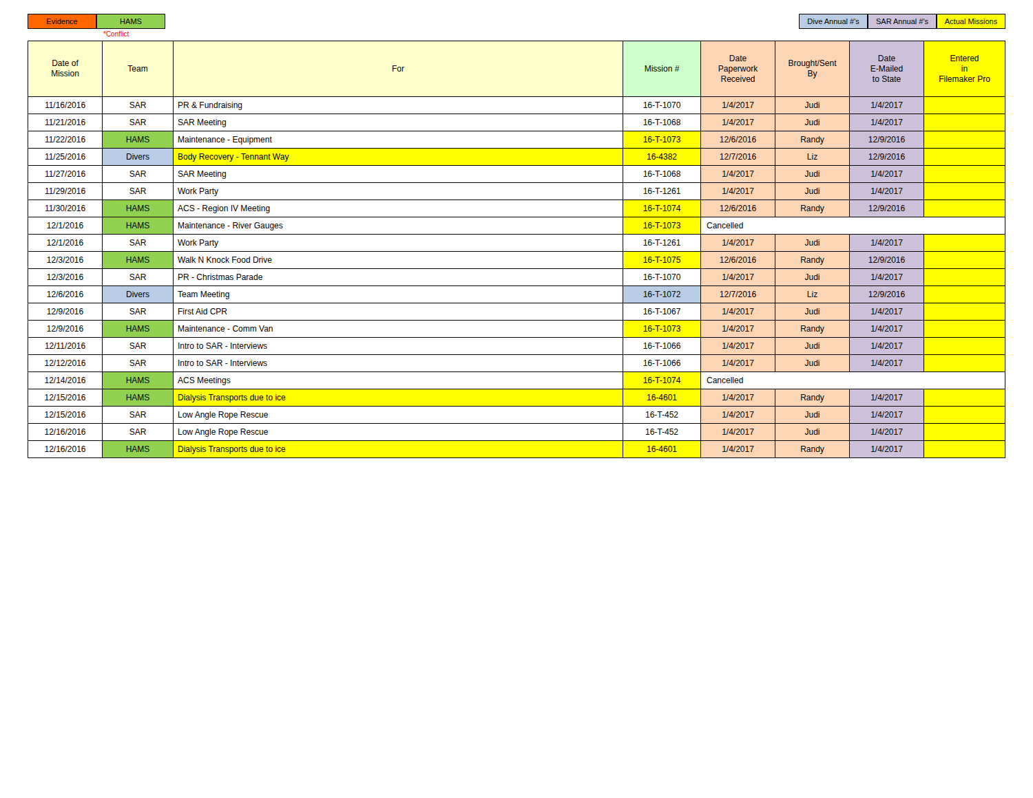Evidence
HAMS
Dive Annual #'s
SAR Annual #'s
Actual Missions
*Conflict
| Date of Mission | Team | For | Mission # | Date Paperwork Received | Brought/Sent By | Date E-Mailed to State | Entered in Filemaker Pro |
| --- | --- | --- | --- | --- | --- | --- | --- |
| 11/16/2016 | SAR | PR & Fundraising | 16-T-1070 | 1/4/2017 | Judi | 1/4/2017 | |
| 11/21/2016 | SAR | SAR Meeting | 16-T-1068 | 1/4/2017 | Judi | 1/4/2017 | |
| 11/22/2016 | HAMS | Maintenance - Equipment | 16-T-1073 | 12/6/2016 | Randy | 12/9/2016 | |
| 11/25/2016 | Divers | Body Recovery - Tennant Way | 16-4382 | 12/7/2016 | Liz | 12/9/2016 | |
| 11/27/2016 | SAR | SAR Meeting | 16-T-1068 | 1/4/2017 | Judi | 1/4/2017 | |
| 11/29/2016 | SAR | Work Party | 16-T-1261 | 1/4/2017 | Judi | 1/4/2017 | |
| 11/30/2016 | HAMS | ACS - Region IV Meeting | 16-T-1074 | 12/6/2016 | Randy | 12/9/2016 | |
| 12/1/2016 | HAMS | Maintenance - River Gauges | 16-T-1073 | Cancelled |
| 12/1/2016 | SAR | Work Party | 16-T-1261 | 1/4/2017 | Judi | 1/4/2017 | |
| 12/3/2016 | HAMS | Walk N Knock Food Drive | 16-T-1075 | 12/6/2016 | Randy | 12/9/2016 | |
| 12/3/2016 | SAR | PR - Christmas Parade | 16-T-1070 | 1/4/2017 | Judi | 1/4/2017 | |
| 12/6/2016 | Divers | Team Meeting | 16-T-1072 | 12/7/2016 | Liz | 12/9/2016 | |
| 12/9/2016 | SAR | First Aid CPR | 16-T-1067 | 1/4/2017 | Judi | 1/4/2017 | |
| 12/9/2016 | HAMS | Maintenance - Comm Van | 16-T-1073 | 1/4/2017 | Randy | 1/4/2017 | |
| 12/11/2016 | SAR | Intro to SAR - Interviews | 16-T-1066 | 1/4/2017 | Judi | 1/4/2017 | |
| 12/12/2016 | SAR | Intro to SAR - Interviews | 16-T-1066 | 1/4/2017 | Judi | 1/4/2017 | |
| 12/14/2016 | HAMS | ACS Meetings | 16-T-1074 | Cancelled |
| 12/15/2016 | HAMS | Dialysis Transports due to ice | 16-4601 | 1/4/2017 | Randy | 1/4/2017 | |
| 12/15/2016 | SAR | Low Angle Rope Rescue | 16-T-452 | 1/4/2017 | Judi | 1/4/2017 | |
| 12/16/2016 | SAR | Low Angle Rope Rescue | 16-T-452 | 1/4/2017 | Judi | 1/4/2017 | |
| 12/16/2016 | HAMS | Dialysis Transports due to ice | 16-4601 | 1/4/2017 | Randy | 1/4/2017 | |